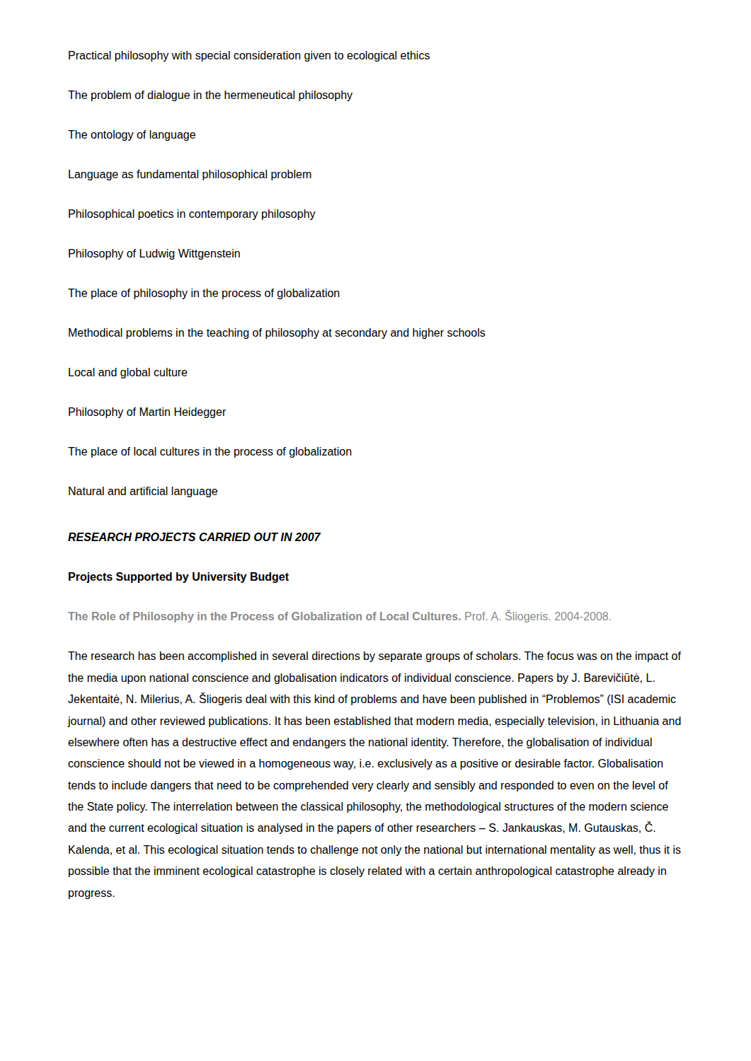Practical philosophy with special consideration given to ecological ethics
The problem of dialogue in the hermeneutical philosophy
The ontology of language
Language as fundamental philosophical problem
Philosophical poetics in contemporary philosophy
Philosophy of Ludwig Wittgenstein
The place of philosophy in the process of globalization
Methodical problems in the teaching of philosophy at secondary and higher schools
Local and global culture
Philosophy of Martin Heidegger
The place of local cultures in the process of globalization
Natural and artificial language
RESEARCH PROJECTS CARRIED OUT IN 2007
Projects Supported by University Budget
The Role of Philosophy in the Process of Globalization of Local Cultures. Prof. A. Šliogeris. 2004-2008.
The research has been accomplished in several directions by separate groups of scholars. The focus was on the impact of the media upon national conscience and globalisation indicators of individual conscience. Papers by J. Barevičiūtė, L. Jekentaitė, N. Milerius, A. Šliogeris deal with this kind of problems and have been published in “Problemos” (ISI academic journal) and other reviewed publications. It has been established that modern media, especially television, in Lithuania and elsewhere often has a destructive effect and endangers the national identity. Therefore, the globalisation of individual conscience should not be viewed in a homogeneous way, i.e. exclusively as a positive or desirable factor. Globalisation tends to include dangers that need to be comprehended very clearly and sensibly and responded to even on the level of the State policy. The interrelation between the classical philosophy, the methodological structures of the modern science and the current ecological situation is analysed in the papers of other researchers – S. Jankauskas, M. Gutauskas, Č. Kalenda, et al. This ecological situation tends to challenge not only the national but international mentality as well, thus it is possible that the imminent ecological catastrophe is closely related with a certain anthropological catastrophe already in progress.